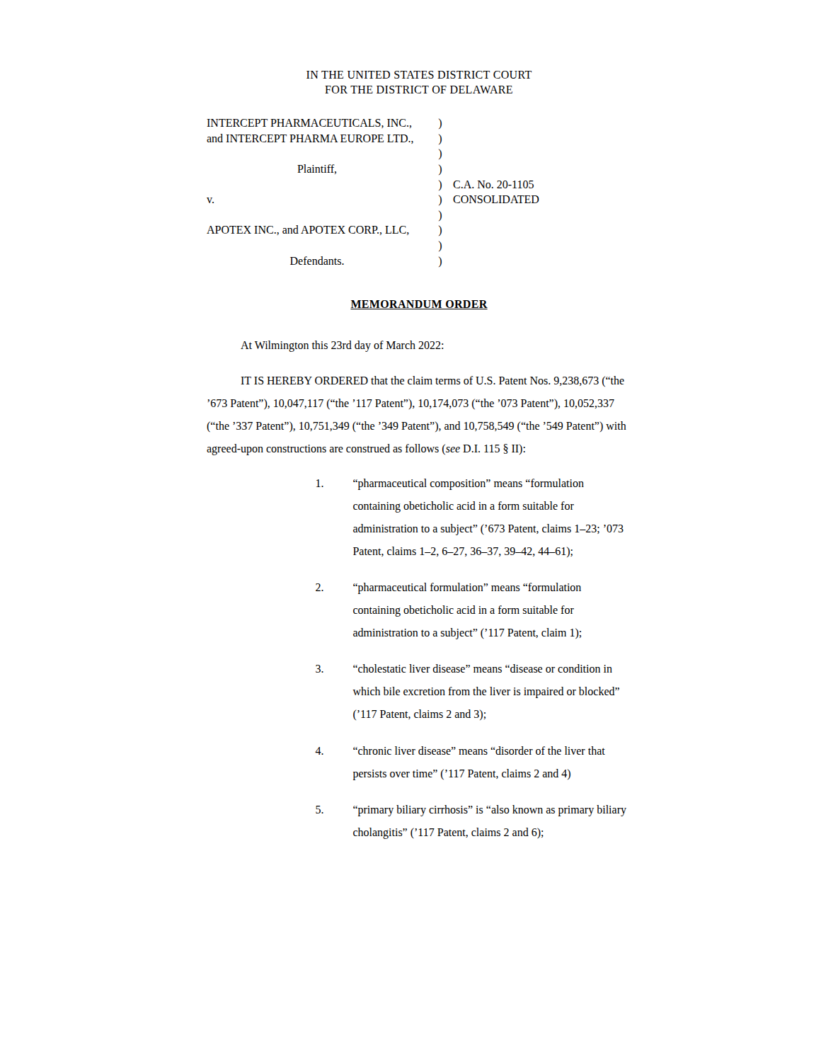IN THE UNITED STATES DISTRICT COURT
FOR THE DISTRICT OF DELAWARE
| INTERCEPT PHARMACEUTICALS, INC., | ) | |
| and INTERCEPT PHARMA EUROPE LTD., | ) | |
| | ) | |
| Plaintiff, | ) | |
| | ) | C.A. No. 20-1105 |
| v. | ) | CONSOLIDATED |
| | ) | |
| APOTEX INC., and APOTEX CORP., LLC, | ) | |
| | ) | |
| Defendants. | ) | |
MEMORANDUM ORDER
At Wilmington this 23rd day of March 2022:
IT IS HEREBY ORDERED that the claim terms of U.S. Patent Nos. 9,238,673 (“the ’673 Patent”), 10,047,117 (“the ’117 Patent”), 10,174,073 (“the ’073 Patent”), 10,052,337 (“the ’337 Patent”), 10,751,349 (“the ’349 Patent”), and 10,758,549 (“the ’549 Patent”) with agreed-upon constructions are construed as follows (see D.I. 115 § II):
1. “pharmaceutical composition” means “formulation containing obeticholic acid in a form suitable for administration to a subject” (’673 Patent, claims 1–23; ’073 Patent, claims 1–2, 6–27, 36–37, 39–42, 44–61);
2. “pharmaceutical formulation” means “formulation containing obeticholic acid in a form suitable for administration to a subject” (’117 Patent, claim 1);
3. “cholestatic liver disease” means “disease or condition in which bile excretion from the liver is impaired or blocked” (’117 Patent, claims 2 and 3);
4. “chronic liver disease” means “disorder of the liver that persists over time” (’117 Patent, claims 2 and 4)
5. “primary biliary cirrhosis” is “also known as primary biliary cholangitis” (’117 Patent, claims 2 and 6);